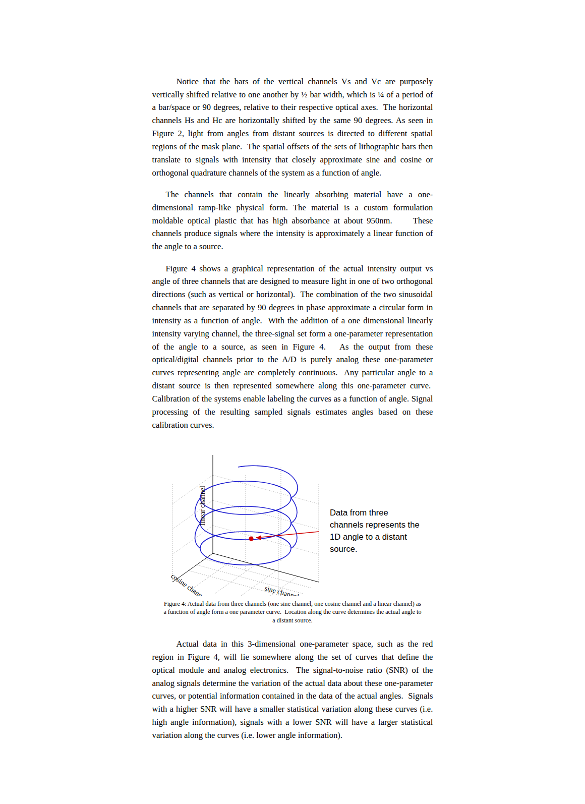Notice that the bars of the vertical channels Vs and Vc are purposely vertically shifted relative to one another by ½ bar width, which is ¼ of a period of a bar/space or 90 degrees, relative to their respective optical axes. The horizontal channels Hs and Hc are horizontally shifted by the same 90 degrees. As seen in Figure 2, light from angles from distant sources is directed to different spatial regions of the mask plane. The spatial offsets of the sets of lithographic bars then translate to signals with intensity that closely approximate sine and cosine or orthogonal quadrature channels of the system as a function of angle.
The channels that contain the linearly absorbing material have a one-dimensional ramp-like physical form. The material is a custom formulation moldable optical plastic that has high absorbance at about 950nm. These channels produce signals where the intensity is approximately a linear function of the angle to a source.
Figure 4 shows a graphical representation of the actual intensity output vs angle of three channels that are designed to measure light in one of two orthogonal directions (such as vertical or horizontal). The combination of the two sinusoidal channels that are separated by 90 degrees in phase approximate a circular form in intensity as a function of angle. With the addition of a one dimensional linearly intensity varying channel, the three-signal set form a one-parameter representation of the angle to a source, as seen in Figure 4. As the output from these optical/digital channels prior to the A/D is purely analog these one-parameter curves representing angle are completely continuous. Any particular angle to a distant source is then represented somewhere along this one-parameter curve. Calibration of the systems enable labeling the curves as a function of angle. Signal processing of the resulting sampled signals estimates angles based on these calibration curves.
linear channel cosine channel sine channel Data from three channels represents the 1D angle to a distant source.
Figure 4: Actual data from three channels (one sine channel, one cosine channel and a linear channel) as a function of angle form a one parameter curve. Location along the curve determines the actual angle to a distant source.
Actual data in this 3-dimensional one-parameter space, such as the red region in Figure 4, will lie somewhere along the set of curves that define the optical module and analog electronics. The signal-to-noise ratio (SNR) of the analog signals determine the variation of the actual data about these one-parameter curves, or potential information contained in the data of the actual angles. Signals with a higher SNR will have a smaller statistical variation along these curves (i.e. high angle information), signals with a lower SNR will have a larger statistical variation along the curves (i.e. lower angle information).